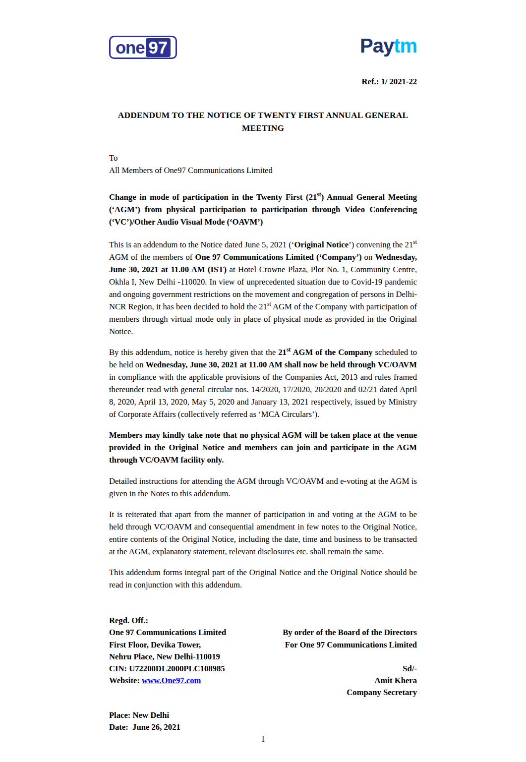one 97
Paytm
Ref.: 1/ 2021-22
ADDENDUM TO THE NOTICE OF TWENTY FIRST ANNUAL GENERAL MEETING
To
All Members of One97 Communications Limited
Change in mode of participation in the Twenty First (21st) Annual General Meeting (‘AGM’) from physical participation to participation through Video Conferencing (‘VC’)/Other Audio Visual Mode (‘OAVM’)
This is an addendum to the Notice dated June 5, 2021 (‘Original Notice’) convening the 21st AGM of the members of One 97 Communications Limited (‘Company’) on Wednesday, June 30, 2021 at 11.00 AM (IST) at Hotel Crowne Plaza, Plot No. 1, Community Centre, Okhla I, New Delhi -110020. In view of unprecedented situation due to Covid-19 pandemic and ongoing government restrictions on the movement and congregation of persons in Delhi-NCR Region, it has been decided to hold the 21st AGM of the Company with participation of members through virtual mode only in place of physical mode as provided in the Original Notice.
By this addendum, notice is hereby given that the 21st AGM of the Company scheduled to be held on Wednesday, June 30, 2021 at 11.00 AM shall now be held through VC/OAVM in compliance with the applicable provisions of the Companies Act, 2013 and rules framed thereunder read with general circular nos. 14/2020, 17/2020, 20/2020 and 02/21 dated April 8, 2020, April 13, 2020, May 5, 2020 and January 13, 2021 respectively, issued by Ministry of Corporate Affairs (collectively referred as ‘MCA Circulars’).
Members may kindly take note that no physical AGM will be taken place at the venue provided in the Original Notice and members can join and participate in the AGM through VC/OAVM facility only.
Detailed instructions for attending the AGM through VC/OAVM and e-voting at the AGM is given in the Notes to this addendum.
It is reiterated that apart from the manner of participation in and voting at the AGM to be held through VC/OAVM and consequential amendment in few notes to the Original Notice, entire contents of the Original Notice, including the date, time and business to be transacted at the AGM, explanatory statement, relevant disclosures etc. shall remain the same.
This addendum forms integral part of the Original Notice and the Original Notice should be read in conjunction with this addendum.
Regd. Off.:
One 97 Communications Limited
First Floor, Devika Tower,
Nehru Place, New Delhi-110019
CIN: U72200DL2000PLC108985
Website: www.One97.com
By order of the Board of the Directors
For One 97 Communications Limited
Sd/-
Amit Khera
Company Secretary
Place: New Delhi
Date: June 26, 2021
1